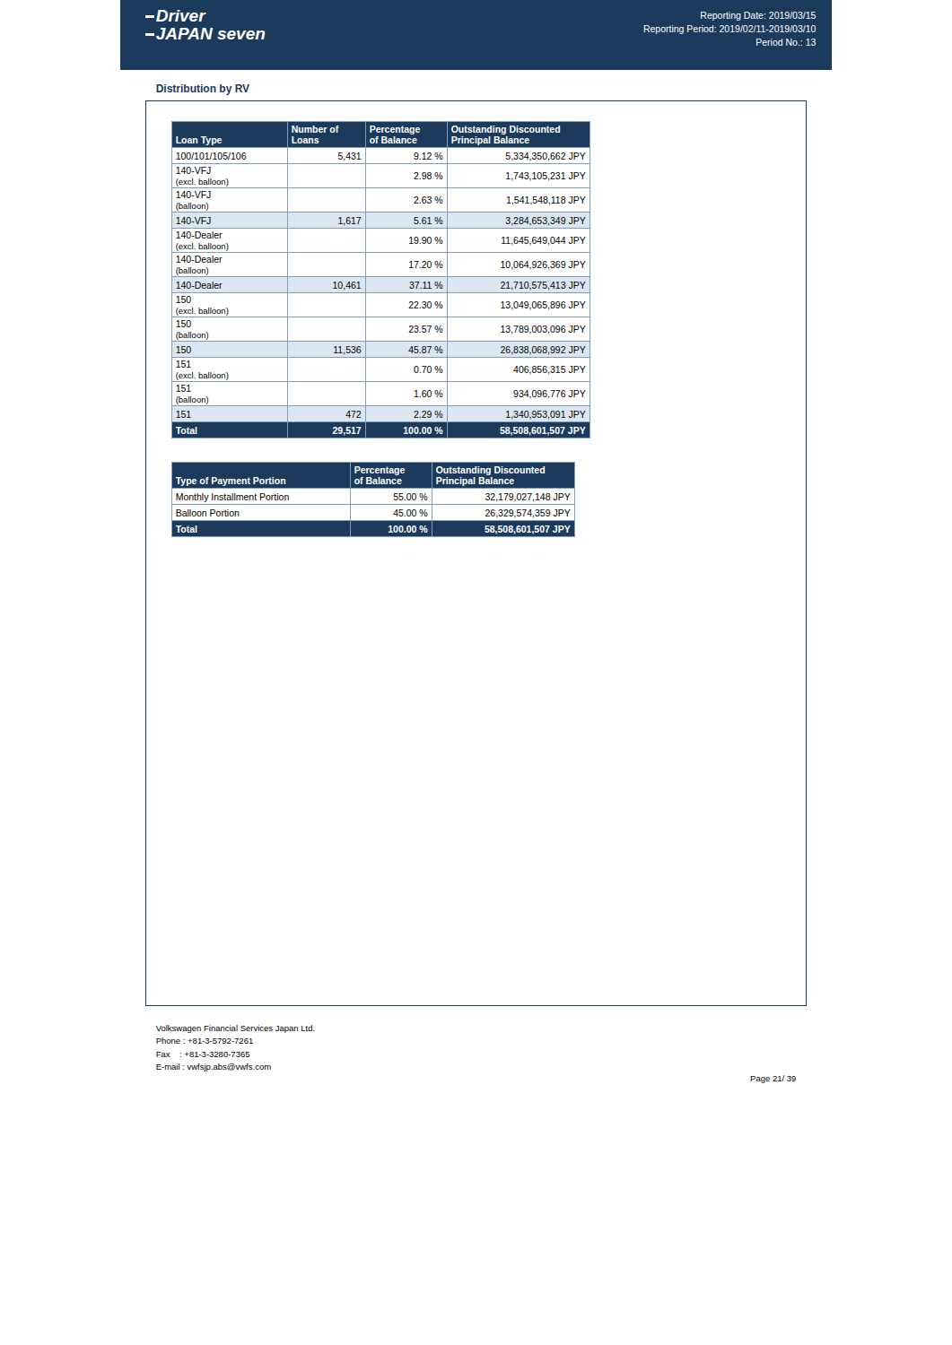Driver
JAPAN seven
Reporting Date: 2019/03/15
Reporting Period: 2019/02/11-2019/03/10
Period No.: 13
Distribution by RV
| Loan Type | Number of Loans | Percentage of Balance | Outstanding Discounted Principal Balance |
| --- | --- | --- | --- |
| 100/101/105/106 | 5,431 | 9.12 % | 5,334,350,662 JPY |
| 140-VFJ (excl. balloon) | | 2.98 % | 1,743,105,231 JPY |
| 140-VFJ (balloon) | | 2.63 % | 1,541,548,118 JPY |
| 140-VFJ | 1,617 | 5.61 % | 3,284,653,349 JPY |
| 140-Dealer (excl. balloon) | | 19.90 % | 11,645,649,044 JPY |
| 140-Dealer (balloon) | | 17.20 % | 10,064,926,369 JPY |
| 140-Dealer | 10,461 | 37.11 % | 21,710,575,413 JPY |
| 150 (excl. balloon) | | 22.30 % | 13,049,065,896 JPY |
| 150 (balloon) | | 23.57 % | 13,789,003,096 JPY |
| 150 | 11,536 | 45.87 % | 26,838,068,992 JPY |
| 151 (excl. balloon) | | 0.70 % | 406,856,315 JPY |
| 151 (balloon) | | 1.60 % | 934,096,776 JPY |
| 151 | 472 | 2.29 % | 1,340,953,091 JPY |
| Total | 29,517 | 100.00 % | 58,508,601,507 JPY |
| Type of Payment Portion | Percentage of Balance | Outstanding Discounted Principal Balance |
| --- | --- | --- |
| Monthly Installment Portion | 55.00 % | 32,179,027,148 JPY |
| Balloon Portion | 45.00 % | 26,329,574,359 JPY |
| Total | 100.00 % | 58,508,601,507 JPY |
Volkswagen Financial Services Japan Ltd.
Phone : +81-3-5792-7261
Fax : +81-3-3280-7365
E-mail : vwfsjp.abs@vwfs.com
Page 21/ 39